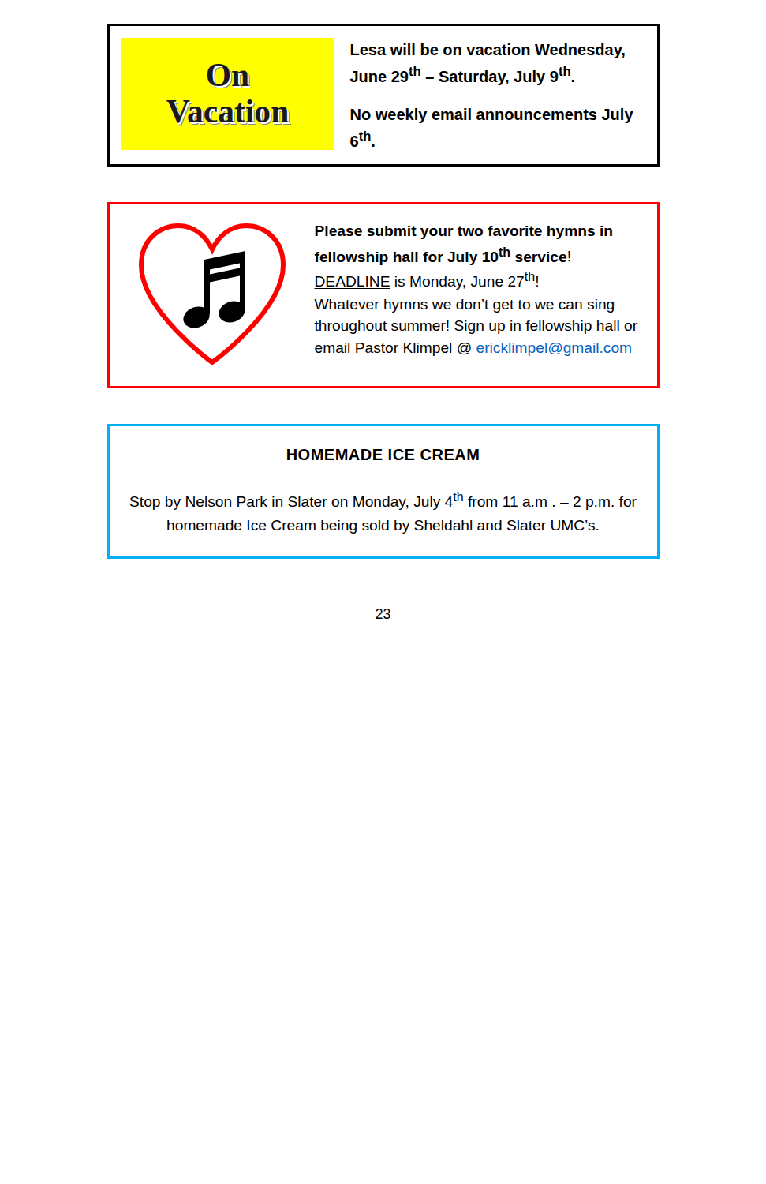On Vacation
Lesa will be on vacation Wednesday, June 29th – Saturday, July 9th.
No weekly email announcements July 6th.
Please submit your two favorite hymns in fellowship hall for July 10th service! DEADLINE is Monday, June 27th!
Whatever hymns we don’t get to we can sing throughout summer! Sign up in fellowship hall or email Pastor Klimpel @ ericklimpel@gmail.com
HOMEMADE ICE CREAM
Stop by Nelson Park in Slater on Monday, July 4th from 11 a.m . – 2 p.m. for homemade Ice Cream being sold by Sheldahl and Slater UMC’s.
23